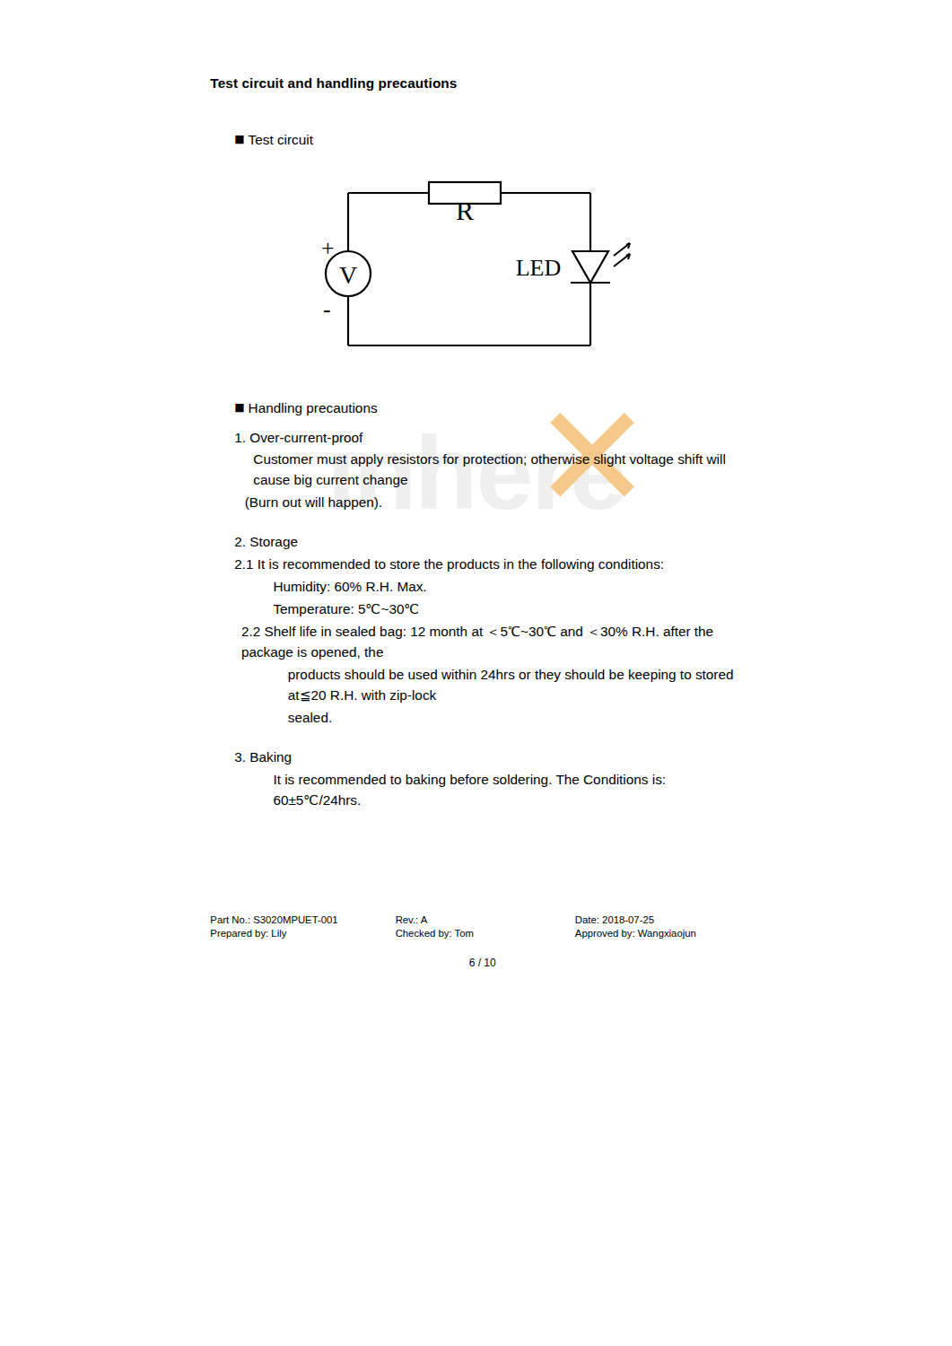inhere✕
Test circuit and handling precautions
■Test circuit
R V LED + -
■Handling precautions
1. Over-current-proof
Customer must apply resistors for protection; otherwise slight voltage shift will cause big current change
(Burn out will happen).
2. Storage
2.1 It is recommended to store the products in the following conditions:
Humidity: 60% R.H. Max.
Temperature: 5℃~30℃
2.2 Shelf life in sealed bag: 12 month at ＜5℃~30℃ and ＜30% R.H. after the package is opened, the
products should be used within 24hrs or they should be keeping to stored at≦20 R.H. with zip-lock
sealed.
3. Baking
It is recommended to baking before soldering. The Conditions is: 60±5℃/24hrs.
Part No.: S3020MPUET-001
Rev.: A
Date: 2018-07-25
Prepared by: Lily
Checked by: Tom
Approved by: Wangxiaojun
6 / 10